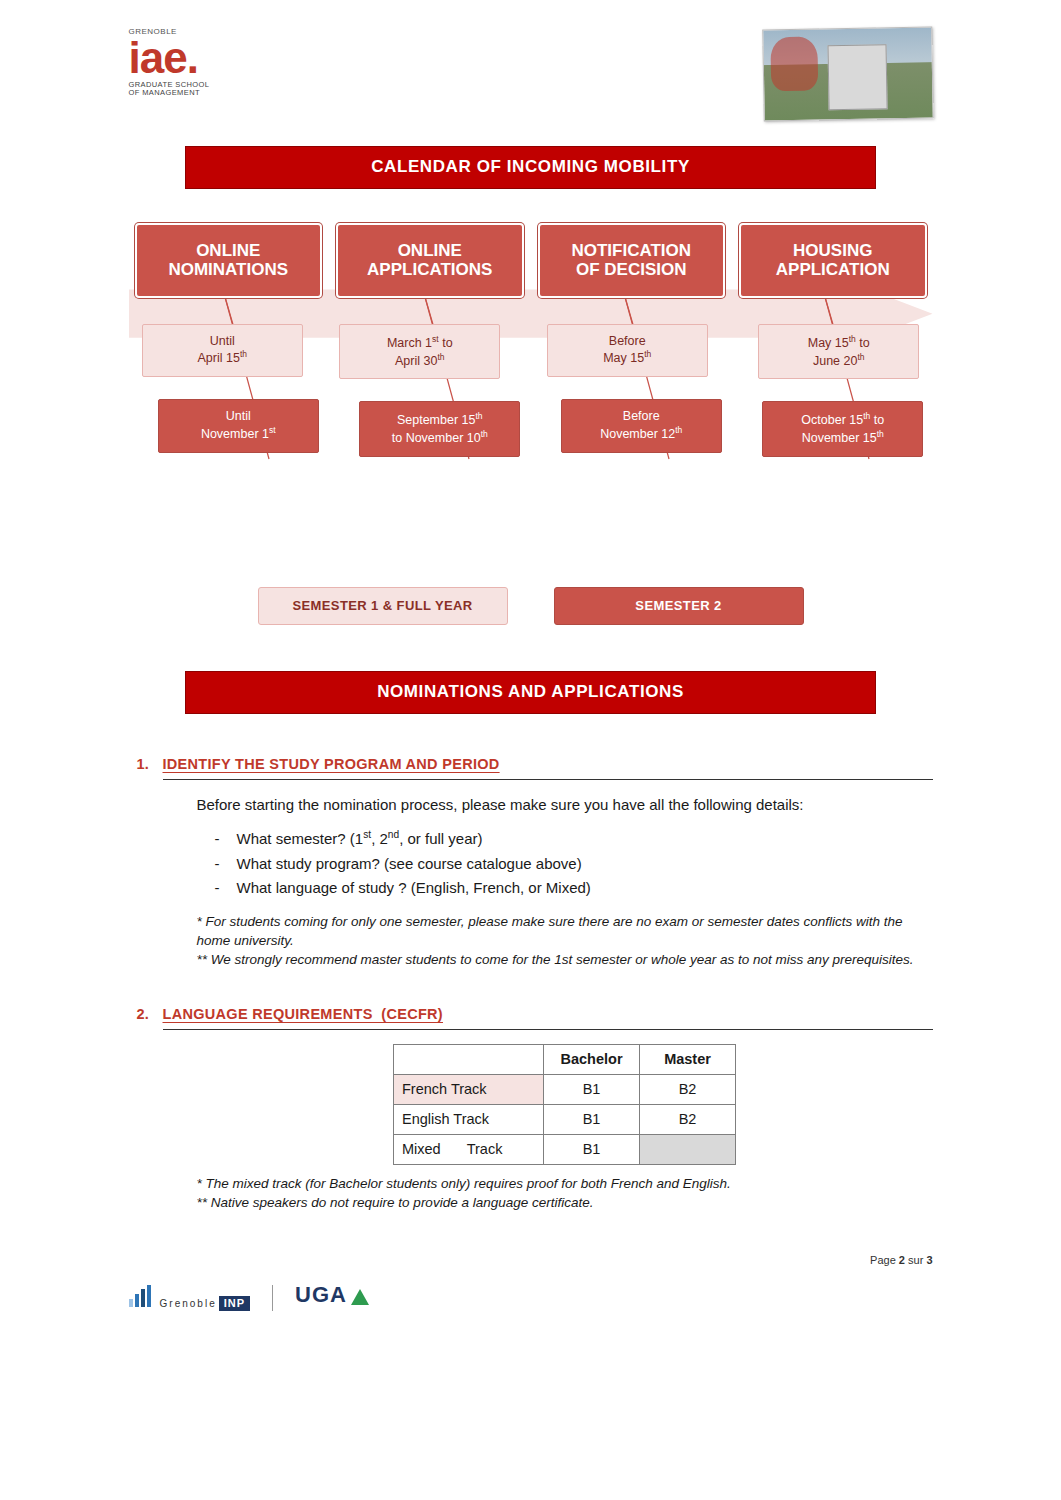Grenoble
iae.
Graduate school
of Management
CALENDAR OF INCOMING MOBILITY
ONLINE
NOMINATIONS
ONLINE
APPLICATIONS
NOTIFICATION
OF DECISION
HOUSING
APPLICATION
Until
April 15th
Until
November 1st
March 1st to
April 30th
September 15th
to November 10th
Before
May 15th
Before
November 12th
May 15th to
June 20th
October 15th to
November 15th
SEMESTER 1 & FULL YEAR
SEMESTER 2
NOMINATIONS AND APPLICATIONS
1. IDENTIFY THE STUDY PROGRAM AND PERIOD
Before starting the nomination process, please make sure you have all the following details:
What semester? (1st, 2nd, or full year)
What study program? (see course catalogue above)
What language of study ? (English, French, or Mixed)
* For students coming for only one semester, please make sure there are no exam or semester dates conflicts with the home university.
** We strongly recommend master students to come for the 1st semester or whole year as to not miss any prerequisites.
2. LANGUAGE REQUIREMENTS (CECFR)
| | Bachelor | Master |
| --- | --- | --- |
| French Track | B1 | B2 |
| English Track | B1 | B2 |
| Mixed Track | B1 | |
* The mixed track (for Bachelor students only) requires proof for both French and English.
** Native speakers do not require to provide a language certificate.
Page 2 sur 3
Grenoble INP
UGA